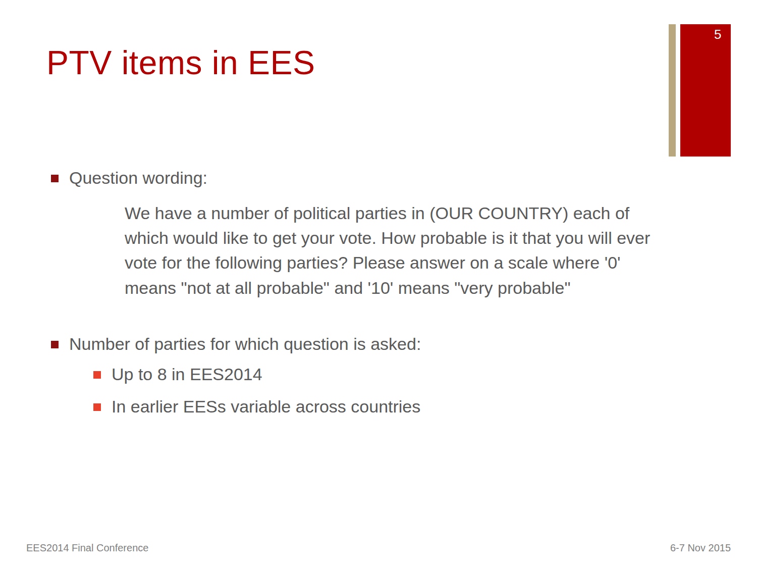5
PTV items in EES
Question wording:
We have a number of political parties in (OUR COUNTRY) each of which would like to get your vote. How probable is it that you will ever vote for the following parties? Please answer on a scale where '0' means "not at all probable" and '10' means "very probable"
Number of parties for which question is asked:
Up to 8 in EES2014
In earlier EESs variable across countries
EES2014 Final Conference 6-7 Nov 2015